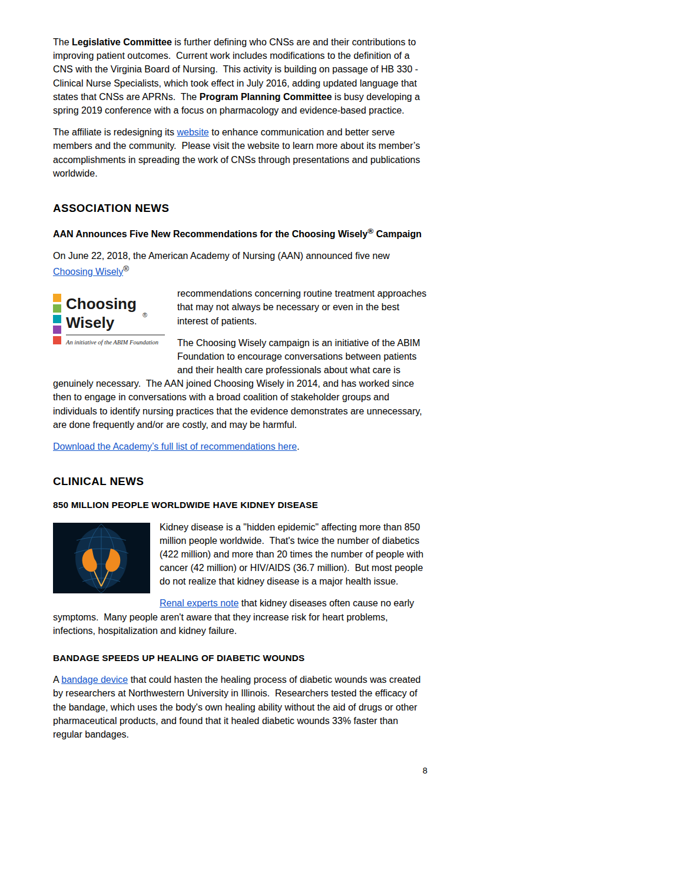The Legislative Committee is further defining who CNSs are and their contributions to improving patient outcomes. Current work includes modifications to the definition of a CNS with the Virginia Board of Nursing. This activity is building on passage of HB 330 - Clinical Nurse Specialists, which took effect in July 2016, adding updated language that states that CNSs are APRNs. The Program Planning Committee is busy developing a spring 2019 conference with a focus on pharmacology and evidence-based practice.
The affiliate is redesigning its website to enhance communication and better serve members and the community. Please visit the website to learn more about its member’s accomplishments in spreading the work of CNSs through presentations and publications worldwide.
Association News
AAN Announces Five New Recommendations for the Choosing Wisely® Campaign
On June 22, 2018, the American Academy of Nursing (AAN) announced five new Choosing Wisely®
Choosing Wisely ® An initiative of the ABIM Foundation
recommendations concerning routine treatment approaches that may not always be necessary or even in the best interest of patients.
The Choosing Wisely campaign is an initiative of the ABIM Foundation to encourage conversations between patients and their health care professionals about what care is genuinely necessary. The AAN joined Choosing Wisely in 2014, and has worked since then to engage in conversations with a broad coalition of stakeholder groups and individuals to identify nursing practices that the evidence demonstrates are unnecessary, are done frequently and/or are costly, and may be harmful.
Download the Academy’s full list of recommendations here.
Clinical News
850 Million People Worldwide Have Kidney Disease
Kidney disease is a "hidden epidemic" affecting more than 850 million people worldwide. That's twice the number of diabetics (422 million) and more than 20 times the number of people with cancer (42 million) or HIV/AIDS (36.7 million). But most people do not realize that kidney disease is a major health issue.
Renal experts note that kidney diseases often cause no early symptoms. Many people aren't aware that they increase risk for heart problems, infections, hospitalization and kidney failure.
Bandage Speeds Up Healing of Diabetic Wounds
A bandage device that could hasten the healing process of diabetic wounds was created by researchers at Northwestern University in Illinois. Researchers tested the efficacy of the bandage, which uses the body's own healing ability without the aid of drugs or other pharmaceutical products, and found that it healed diabetic wounds 33% faster than regular bandages.
8